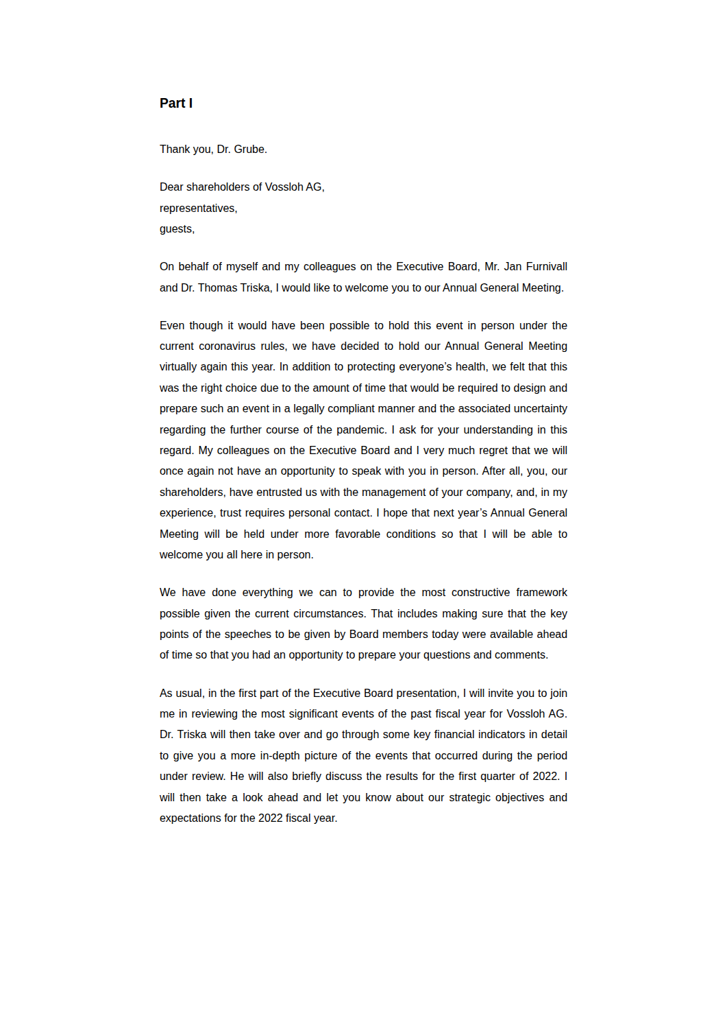Part I
Thank you, Dr. Grube.
Dear shareholders of Vossloh AG, representatives, guests,
On behalf of myself and my colleagues on the Executive Board, Mr. Jan Furnivall and Dr. Thomas Triska, I would like to welcome you to our Annual General Meeting.
Even though it would have been possible to hold this event in person under the current coronavirus rules, we have decided to hold our Annual General Meeting virtually again this year. In addition to protecting everyone’s health, we felt that this was the right choice due to the amount of time that would be required to design and prepare such an event in a legally compliant manner and the associated uncertainty regarding the further course of the pandemic. I ask for your understanding in this regard. My colleagues on the Executive Board and I very much regret that we will once again not have an opportunity to speak with you in person. After all, you, our shareholders, have entrusted us with the management of your company, and, in my experience, trust requires personal contact. I hope that next year’s Annual General Meeting will be held under more favorable conditions so that I will be able to welcome you all here in person.
We have done everything we can to provide the most constructive framework possible given the current circumstances. That includes making sure that the key points of the speeches to be given by Board members today were available ahead of time so that you had an opportunity to prepare your questions and comments.
As usual, in the first part of the Executive Board presentation, I will invite you to join me in reviewing the most significant events of the past fiscal year for Vossloh AG. Dr. Triska will then take over and go through some key financial indicators in detail to give you a more in-depth picture of the events that occurred during the period under review. He will also briefly discuss the results for the first quarter of 2022. I will then take a look ahead and let you know about our strategic objectives and expectations for the 2022 fiscal year.